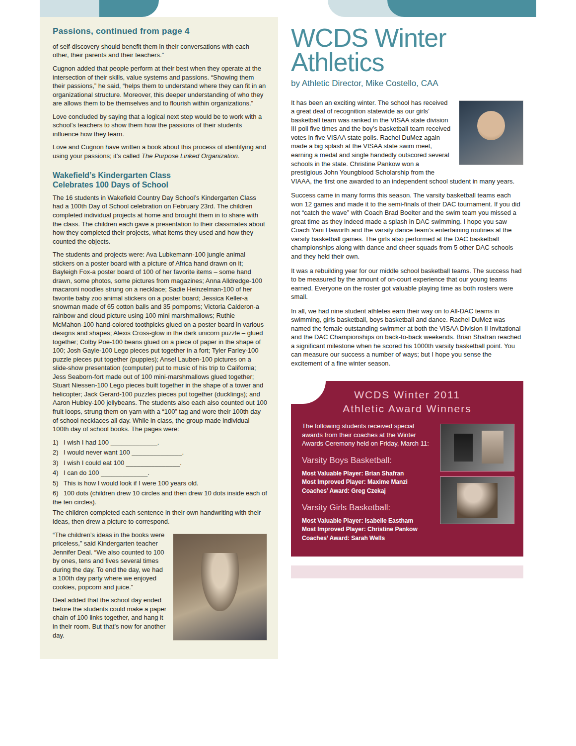Passions, continued from page 4
of self-discovery should benefit them in their conversations with each other, their parents and their teachers.”
Cugnon added that people perform at their best when they operate at the intersection of their skills, value systems and passions. “Showing them their passions,” he said, “helps them to understand where they can fit in an organizational structure. Moreover, this deeper understanding of who they are allows them to be themselves and to flourish within organizations.”
Love concluded by saying that a logical next step would be to work with a school’s teachers to show them how the passions of their students influence how they learn.
Love and Cugnon have written a book about this process of identifying and using your passions; it’s called The Purpose Linked Organization.
Wakefield’s Kindergarten Class
Celebrates 100 Days of School
The 16 students in Wakefield Country Day School’s Kindergarten Class had a 100th Day of School celebration on February 23rd. The children completed individual projects at home and brought them in to share with the class. The children each gave a presentation to their classmates about how they completed their projects, what items they used and how they counted the objects.
The students and projects were: Ava Lubkemann-100 jungle animal stickers on a poster board with a picture of Africa hand drawn on it; Bayleigh Fox-a poster board of 100 of her favorite items – some hand drawn, some photos, some pictures from magazines; Anna Alldredge-100 macaroni noodles strung on a necklace; Sadie Heinzelman-100 of her favorite baby zoo animal stickers on a poster board; Jessica Keller-a snowman made of 65 cotton balls and 35 pompoms; Victoria Calderon-a rainbow and cloud picture using 100 mini marshmallows; Ruthie McMahon-100 hand-colored toothpicks glued on a poster board in various designs and shapes; Alexis Cross-glow in the dark unicorn puzzle – glued together; Colby Poe-100 beans glued on a piece of paper in the shape of 100; Josh Gayle-100 Lego pieces put together in a fort; Tyler Farley-100 puzzle pieces put together (puppies); Ansel Lauben-100 pictures on a slide-show presentation (computer) put to music of his trip to California; Jess Seaborn-fort made out of 100 mini-marshmallows glued together; Stuart Niessen-100 Lego pieces built together in the shape of a tower and helicopter; Jack Gerard-100 puzzles pieces put together (ducklings); and Aaron Hubley-100 jellybeans. The students also each also counted out 100 fruit loops, strung them on yarn with a “100” tag and wore their 100th day of school necklaces all day. While in class, the group made individual 100th day of school books. The pages were:
1) I wish I had 100 _____________.
2) I would never want 100 ______________.
3) I wish I could eat 100 _______________.
4) I can do 100 _____________.
5) This is how I would look if I were 100 years old.
6) 100 dots (children drew 10 circles and then drew 10 dots inside each of the ten circles).
The children completed each sentence in their own handwriting with their ideas, then drew a picture to correspond.
“The children’s ideas in the books were priceless,” said Kindergarten teacher Jennifer Deal. “We also counted to 100 by ones, tens and fives several times during the day. To end the day, we had a 100th day party where we enjoyed cookies, popcorn and juice.”
Deal added that the school day ended before the students could make a paper chain of 100 links together, and hang it in their room. But that’s now for another day.
WCDS Winter
Athletics
by Athletic Director, Mike Costello, CAA
It has been an exciting winter. The school has received a great deal of recognition statewide as our girls’ basketball team was ranked in the VISAA state division III poll five times and the boy’s basketball team received votes in five VISAA state polls. Rachel DuMez again made a big splash at the VISAA state swim meet, earning a medal and single handedly outscored several schools in the state. Christine Pankow won a prestigious John Youngblood Scholarship from the VIAAA, the first one awarded to an independent school student in many years.
Success came in many forms this season. The varsity basketball teams each won 12 games and made it to the semi-finals of their DAC tournament. If you did not “catch the wave” with Coach Brad Boelter and the swim team you missed a great time as they indeed made a splash in DAC swimming. I hope you saw Coach Yani Haworth and the varsity dance team’s entertaining routines at the varsity basketball games. The girls also performed at the DAC basketball championships along with dance and cheer squads from 5 other DAC schools and they held their own.
It was a rebuilding year for our middle school basketball teams. The success had to be measured by the amount of on-court experience that our young teams earned. Everyone on the roster got valuable playing time as both rosters were small.
In all, we had nine student athletes earn their way on to All-DAC teams in swimming, girls basketball, boys basketball and dance. Rachel DuMez was named the female outstanding swimmer at both the VISAA Division II Invitational and the DAC Championships on back-to-back weekends. Brian Shafran reached a significant milestone when he scored his 1000th varsity basketball point. You can measure our success a number of ways; but I hope you sense the excitement of a fine winter season.
WCDS Winter 2011 Athletic Award Winners
The following students received special awards from their coaches at the Winter Awards Ceremony held on Friday, March 11:
Varsity Boys Basketball:
Most Valuable Player: Brian Shafran
Most Improved Player: Maxime Manzi
Coaches’ Award: Greg Czekaj
Varsity Girls Basketball:
Most Valuable Player: Isabelle Eastham
Most Improved Player: Christine Pankow
Coaches’ Award: Sarah Wells